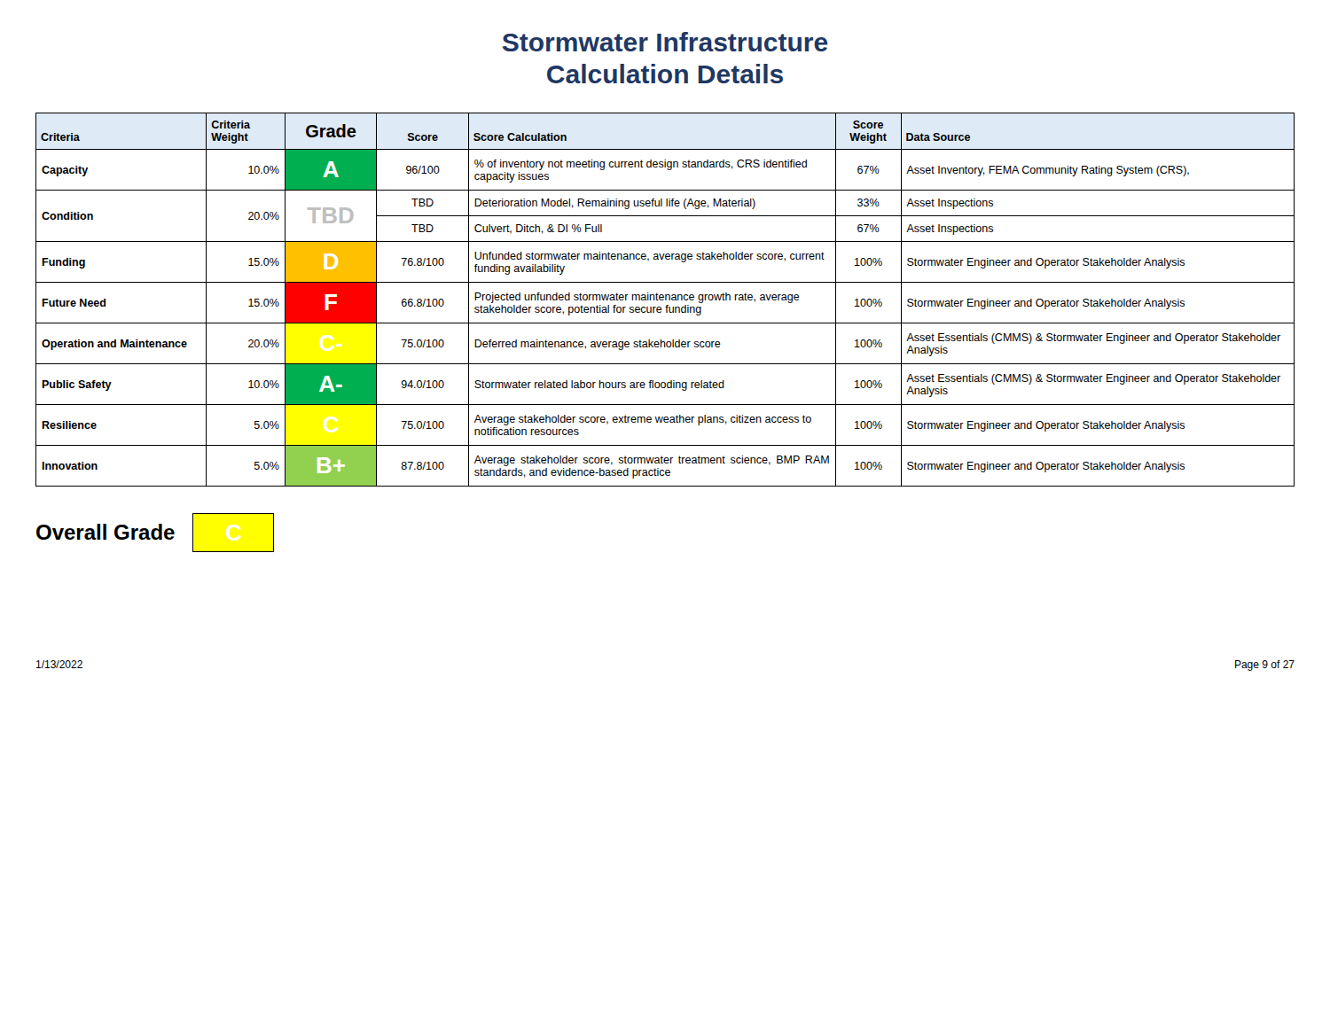Stormwater Infrastructure
Calculation Details
| Criteria | Criteria Weight | Grade | Score | Score Calculation | Score Weight | Data Source |
| --- | --- | --- | --- | --- | --- | --- |
| Capacity | 10.0% | A | 96/100 | % of inventory not meeting current design standards, CRS identified capacity issues | 67% | Asset Inventory, FEMA Community Rating System (CRS), |
| Condition | 20.0% | TBD | TBD | Deterioration Model, Remaining useful life (Age, Material) | 33% | Asset Inspections |
| TBD | Culvert, Ditch, & DI % Full | 67% | Asset Inspections |
| Funding | 15.0% | D | 76.8/100 | Unfunded stormwater maintenance, average stakeholder score, current funding availability | 100% | Stormwater Engineer and Operator Stakeholder Analysis |
| Future Need | 15.0% | F | 66.8/100 | Projected unfunded stormwater maintenance growth rate, average stakeholder score, potential for secure funding | 100% | Stormwater Engineer and Operator Stakeholder Analysis |
| Operation and Maintenance | 20.0% | C- | 75.0/100 | Deferred maintenance, average stakeholder score | 100% | Asset Essentials (CMMS) & Stormwater Engineer and Operator Stakeholder Analysis |
| Public Safety | 10.0% | A- | 94.0/100 | Stormwater related labor hours are flooding related | 100% | Asset Essentials (CMMS) & Stormwater Engineer and Operator Stakeholder Analysis |
| Resilience | 5.0% | C | 75.0/100 | Average stakeholder score, extreme weather plans, citizen access to notification resources | 100% | Stormwater Engineer and Operator Stakeholder Analysis |
| Innovation | 5.0% | B+ | 87.8/100 | Average stakeholder score, stormwater treatment science, BMP RAM standards, and evidence-based practice | 100% | Stormwater Engineer and Operator Stakeholder Analysis |
Overall Grade
C
1/13/2022
Page 9 of 27